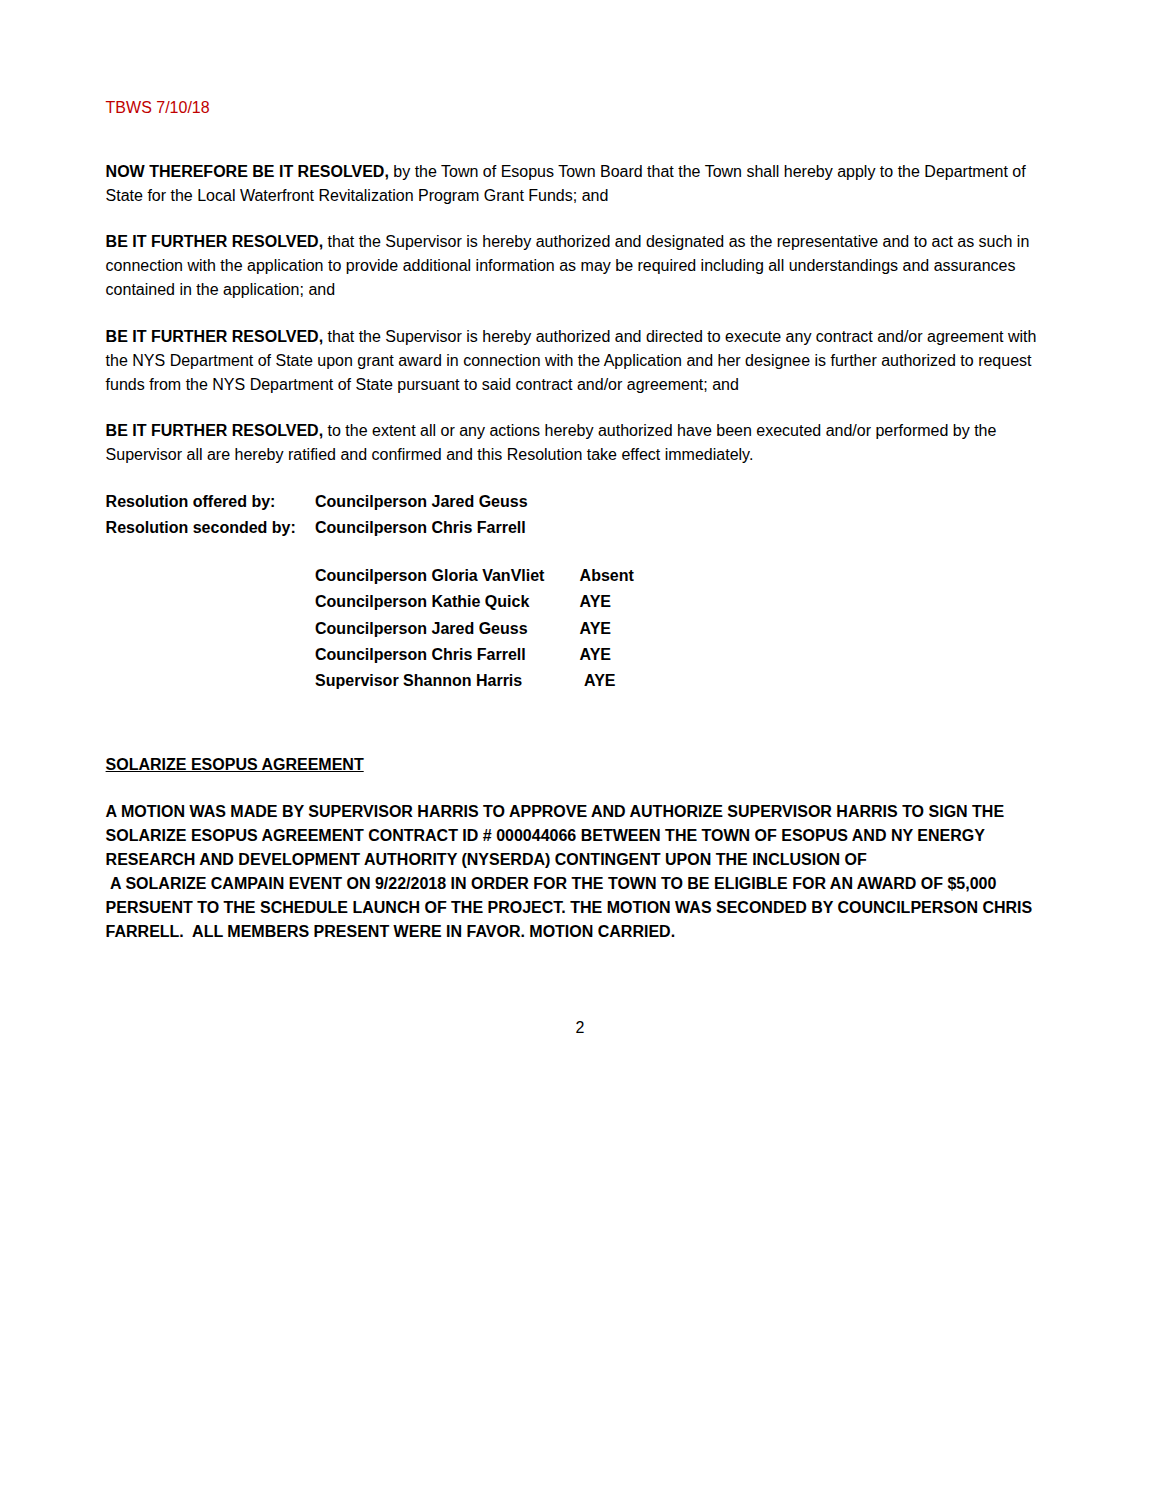TBWS 7/10/18
NOW THEREFORE BE IT RESOLVED, by the Town of Esopus Town Board that the Town shall hereby apply to the Department of State for the Local Waterfront Revitalization Program Grant Funds; and
BE IT FURTHER RESOLVED, that the Supervisor is hereby authorized and designated as the representative and to act as such in connection with the application to provide additional information as may be required including all understandings and assurances contained in the application; and
BE IT FURTHER RESOLVED, that the Supervisor is hereby authorized and directed to execute any contract and/or agreement with the NYS Department of State upon grant award in connection with the Application and her designee is further authorized to request funds from the NYS Department of State pursuant to said contract and/or agreement; and
BE IT FURTHER RESOLVED, to the extent all or any actions hereby authorized have been executed and/or performed by the Supervisor all are hereby ratified and confirmed and this Resolution take effect immediately.
| Resolution offered by: | Councilperson Jared Geuss |
| Resolution seconded by: | Councilperson Chris Farrell |
| | Councilperson Gloria VanVliet | Absent |
| | Councilperson Kathie Quick | AYE |
| | Councilperson Jared Geuss | AYE |
| | Councilperson Chris Farrell | AYE |
| | Supervisor Shannon Harris | AYE |
SOLARIZE ESOPUS AGREEMENT
A MOTION WAS MADE BY SUPERVISOR HARRIS TO APPROVE AND AUTHORIZE SUPERVISOR HARRIS TO SIGN THE SOLARIZE ESOPUS AGREEMENT CONTRACT ID # 000044066 BETWEEN THE TOWN OF ESOPUS AND NY ENERGY RESEARCH AND DEVELOPMENT AUTHORITY (NYSERDA) CONTINGENT UPON THE INCLUSION OF
A SOLARIZE CAMPAIN EVENT ON 9/22/2018 IN ORDER FOR THE TOWN TO BE ELIGIBLE FOR AN AWARD OF $5,000 PERSUENT TO THE SCHEDULE LAUNCH OF THE PROJECT. THE MOTION WAS SECONDED BY COUNCILPERSON CHRIS FARRELL. ALL MEMBERS PRESENT WERE IN FAVOR. MOTION CARRIED.
2